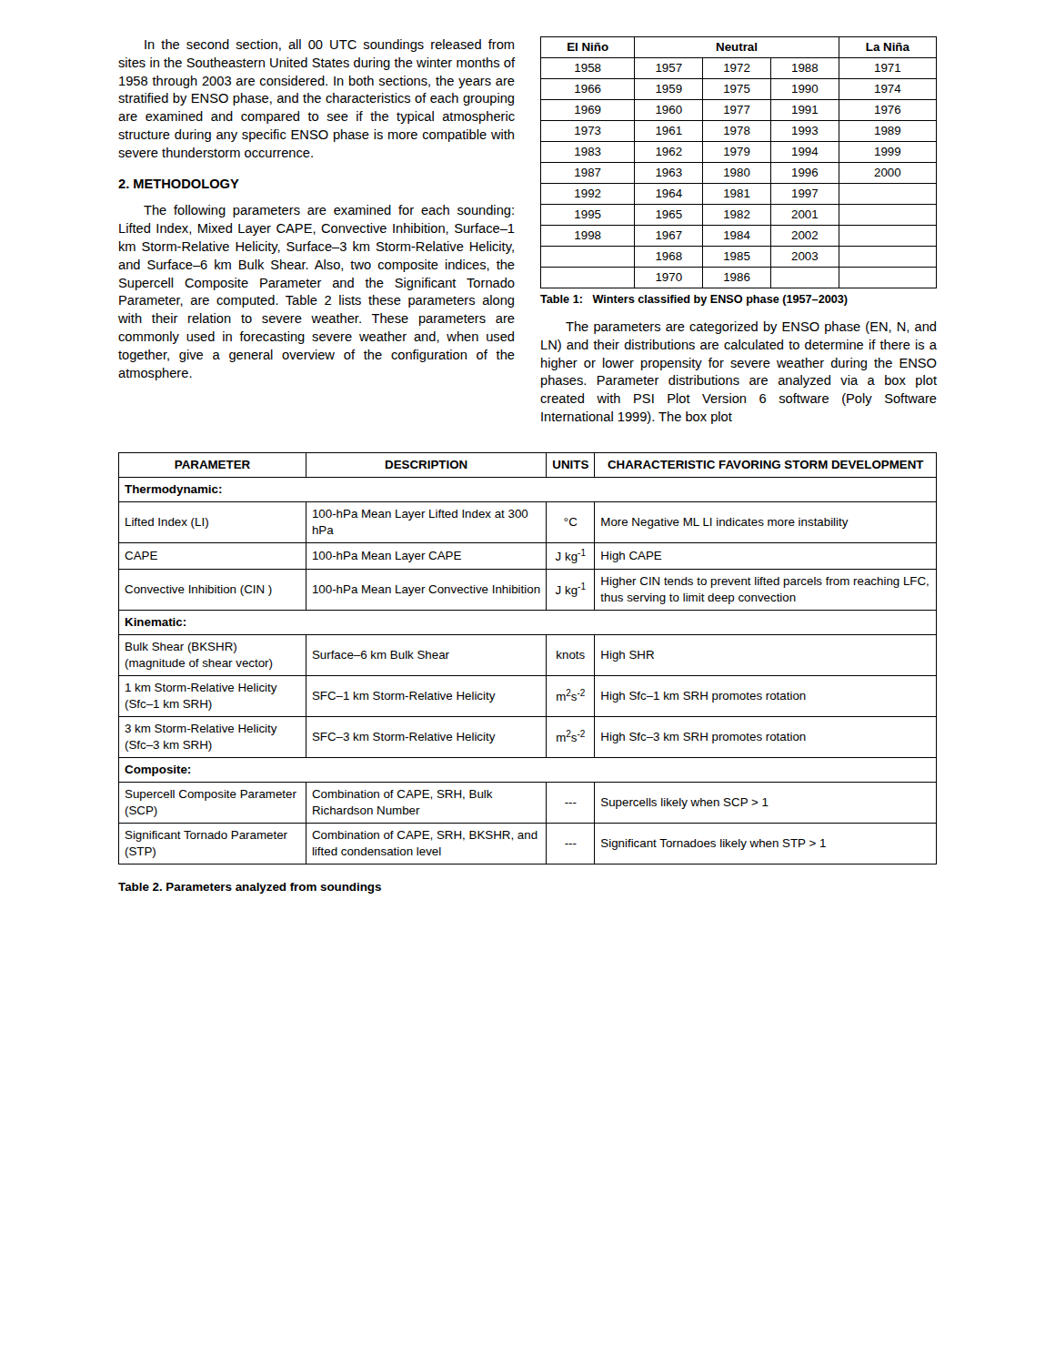In the second section, all 00 UTC soundings released from sites in the Southeastern United States during the winter months of 1958 through 2003 are considered. In both sections, the years are stratified by ENSO phase, and the characteristics of each grouping are examined and compared to see if the typical atmospheric structure during any specific ENSO phase is more compatible with severe thunderstorm occurrence.
2. METHODOLOGY
The following parameters are examined for each sounding: Lifted Index, Mixed Layer CAPE, Convective Inhibition, Surface–1 km Storm-Relative Helicity, Surface–3 km Storm-Relative Helicity, and Surface–6 km Bulk Shear. Also, two composite indices, the Supercell Composite Parameter and the Significant Tornado Parameter, are computed. Table 2 lists these parameters along with their relation to severe weather. These parameters are commonly used in forecasting severe weather and, when used together, give a general overview of the configuration of the atmosphere.
| El Niño | Neutral | La Niña |
| --- | --- | --- |
| 1958 | 1957 | 1972 | 1988 | 1971 |
| 1966 | 1959 | 1975 | 1990 | 1974 |
| 1969 | 1960 | 1977 | 1991 | 1976 |
| 1973 | 1961 | 1978 | 1993 | 1989 |
| 1983 | 1962 | 1979 | 1994 | 1999 |
| 1987 | 1963 | 1980 | 1996 | 2000 |
| 1992 | 1964 | 1981 | 1997 | |
| 1995 | 1965 | 1982 | 2001 | |
| 1998 | 1967 | 1984 | 2002 | |
| | 1968 | 1985 | 2003 | |
| | 1970 | 1986 | | |
Table 1: Winters classified by ENSO phase (1957–2003)
The parameters are categorized by ENSO phase (EN, N, and LN) and their distributions are calculated to determine if there is a higher or lower propensity for severe weather during the ENSO phases. Parameter distributions are analyzed via a box plot created with PSI Plot Version 6 software (Poly Software International 1999). The box plot
| PARAMETER | DESCRIPTION | UNITS | CHARACTERISTIC FAVORING STORM DEVELOPMENT |
| --- | --- | --- | --- |
| Thermodynamic: |
| Lifted Index (LI) | 100-hPa Mean Layer Lifted Index at 300 hPa | °C | More Negative ML LI indicates more instability |
| CAPE | 100-hPa Mean Layer CAPE | J kg -1 | High CAPE |
| Convective Inhibition (CIN ) | 100-hPa Mean Layer Convective Inhibition | J kg -1 | Higher CIN tends to prevent lifted parcels from reaching LFC, thus serving to limit deep convection |
| Kinematic: |
| Bulk Shear (BKSHR) (magnitude of shear vector) | Surface–6 km Bulk Shear | knots | High SHR |
| 1 km Storm-Relative Helicity (Sfc–1 km SRH) | SFC–1 km Storm-Relative Helicity | m 2 s -2 | High Sfc–1 km SRH promotes rotation |
| 3 km Storm-Relative Helicity (Sfc–3 km SRH) | SFC–3 km Storm-Relative Helicity | m 2 s -2 | High Sfc–3 km SRH promotes rotation |
| Composite: |
| Supercell Composite Parameter (SCP) | Combination of CAPE, SRH, Bulk Richardson Number | --- | Supercells likely when SCP > 1 |
| Significant Tornado Parameter (STP) | Combination of CAPE, SRH, BKSHR, and lifted condensation level | --- | Significant Tornadoes likely when STP > 1 |
Table 2. Parameters analyzed from soundings